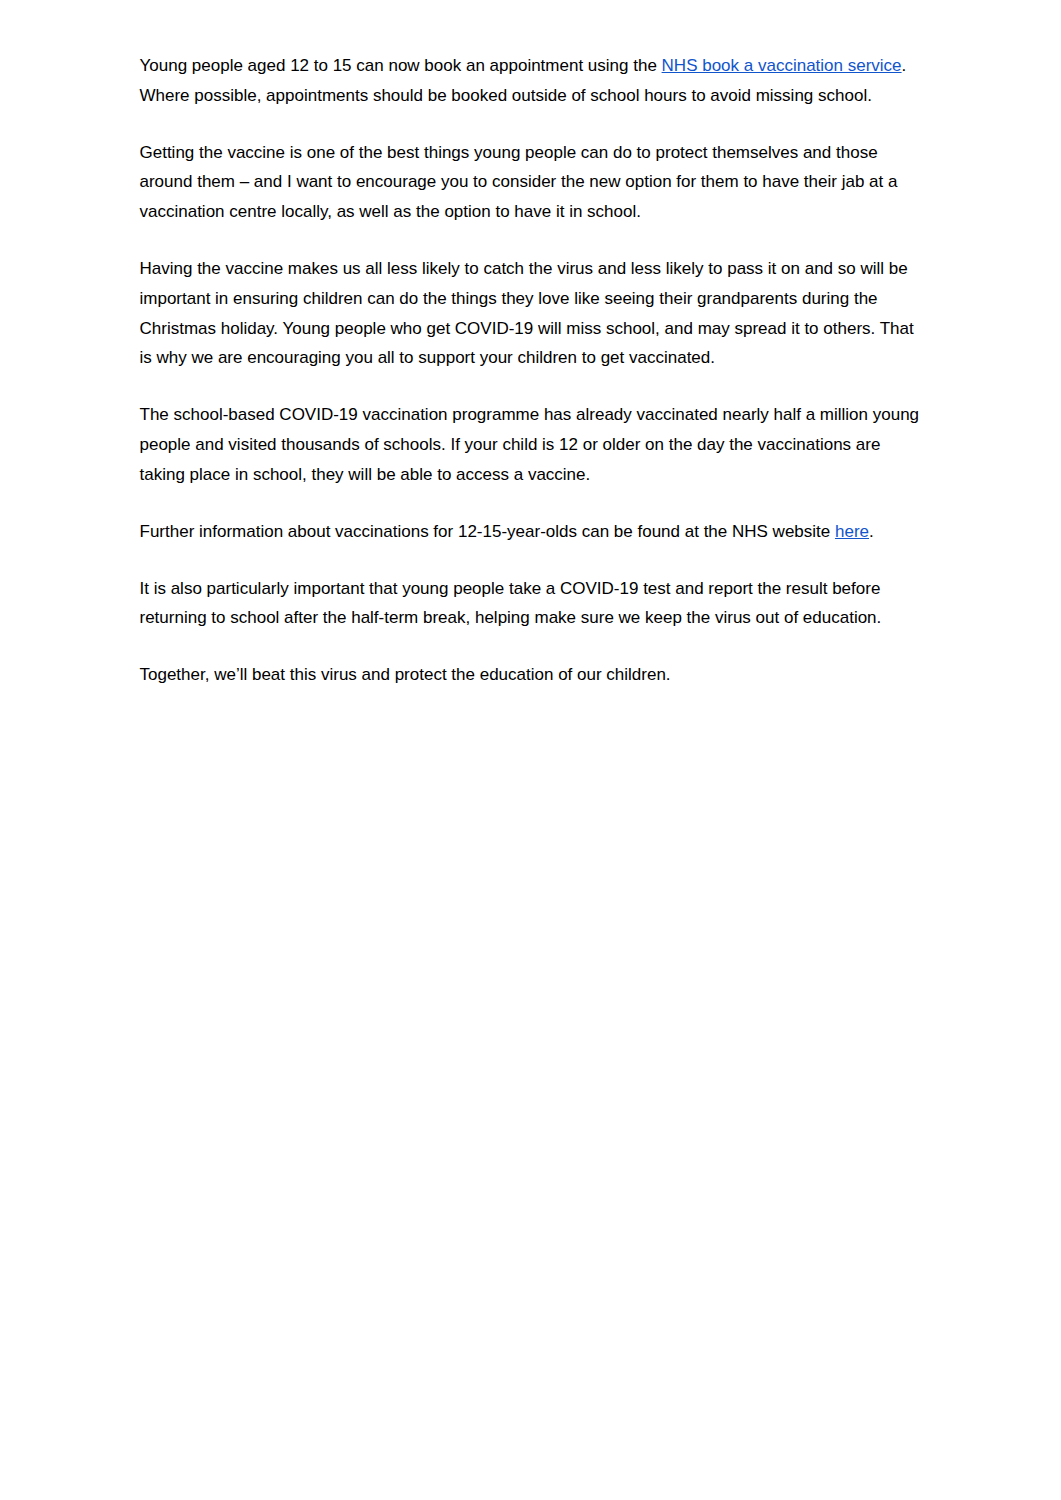Young people aged 12 to 15 can now book an appointment using the NHS book a vaccination service. Where possible, appointments should be booked outside of school hours to avoid missing school.
Getting the vaccine is one of the best things young people can do to protect themselves and those around them – and I want to encourage you to consider the new option for them to have their jab at a vaccination centre locally, as well as the option to have it in school.
Having the vaccine makes us all less likely to catch the virus and less likely to pass it on and so will be important in ensuring children can do the things they love like seeing their grandparents during the Christmas holiday. Young people who get COVID-19 will miss school, and may spread it to others. That is why we are encouraging you all to support your children to get vaccinated.
The school-based COVID-19 vaccination programme has already vaccinated nearly half a million young people and visited thousands of schools. If your child is 12 or older on the day the vaccinations are taking place in school, they will be able to access a vaccine.
Further information about vaccinations for 12-15-year-olds can be found at the NHS website here.
It is also particularly important that young people take a COVID-19 test and report the result before returning to school after the half-term break, helping make sure we keep the virus out of education.
Together, we’ll beat this virus and protect the education of our children.